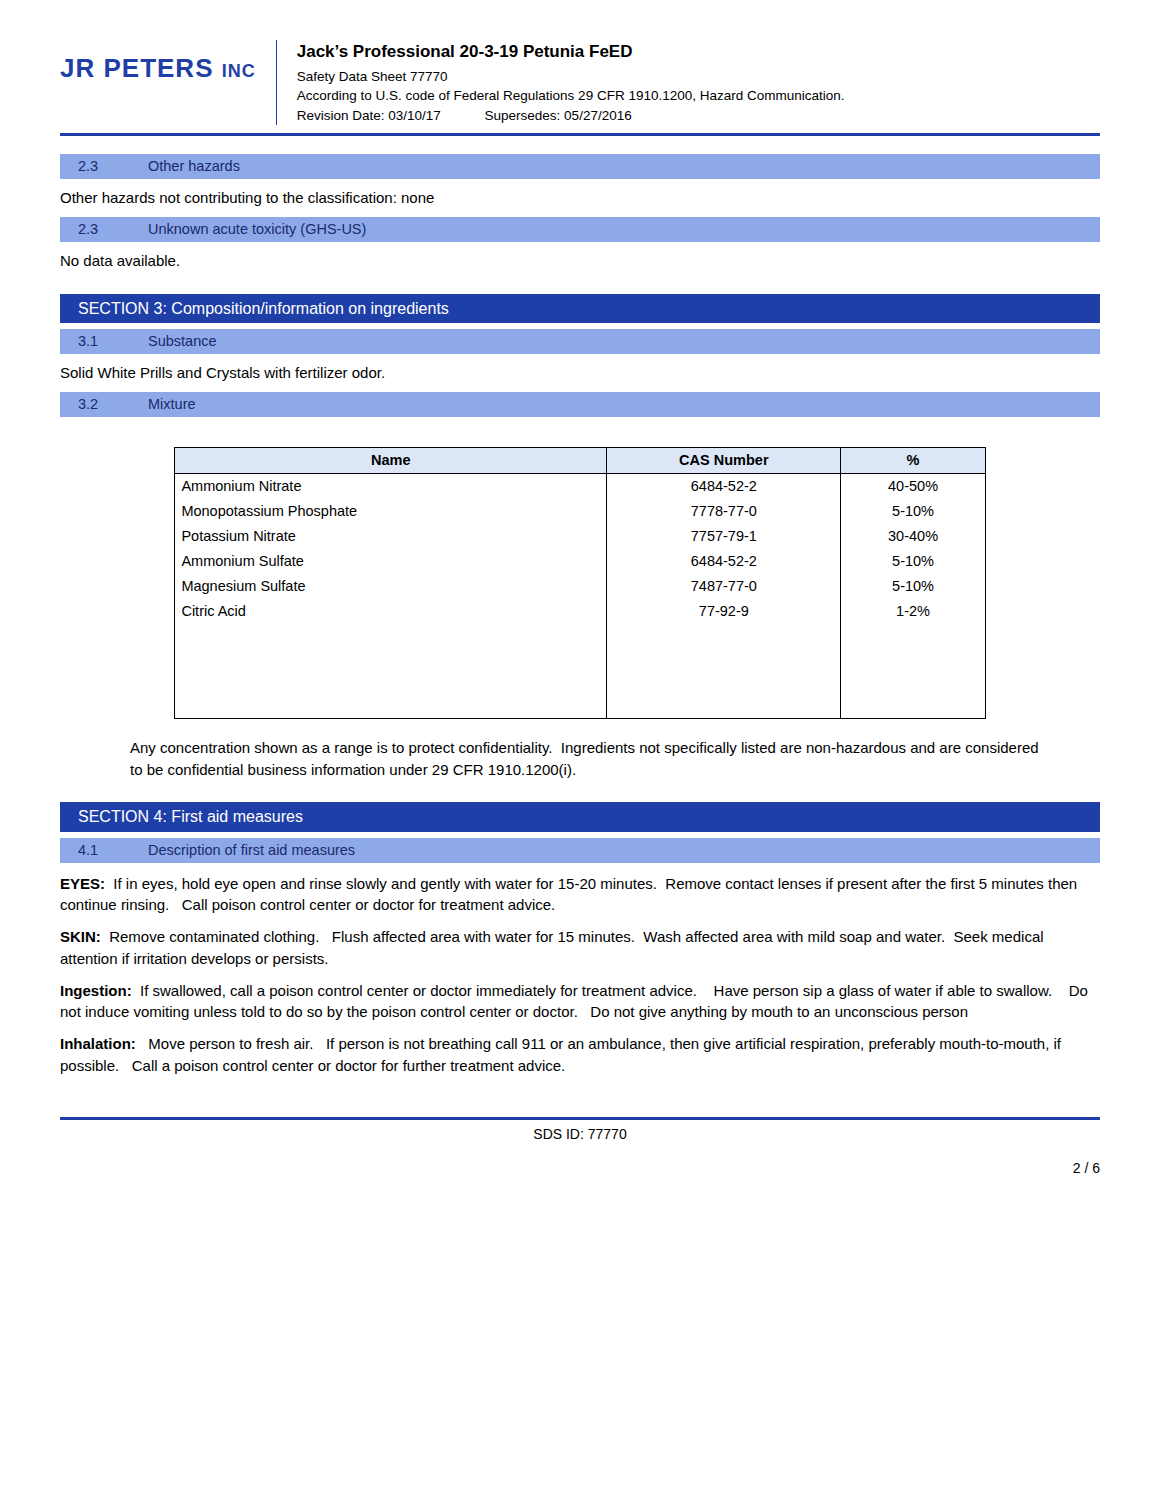JR PETERS INC
Jack’s Professional 20-3-19 Petunia FeED
Safety Data Sheet 77770
According to U.S. code of Federal Regulations 29 CFR 1910.1200, Hazard Communication.
Revision Date: 03/10/17 Supersedes: 05/27/2016
2.3 Other hazards
Other hazards not contributing to the classification: none
2.3 Unknown acute toxicity (GHS-US)
No data available.
SECTION 3: Composition/information on ingredients
3.1 Substance
Solid White Prills and Crystals with fertilizer odor.
3.2 Mixture
| Name | CAS Number | % |
| --- | --- | --- |
| Ammonium Nitrate | 6484-52-2 | 40-50% |
| Monopotassium Phosphate | 7778-77-0 | 5-10% |
| Potassium Nitrate | 7757-79-1 | 30-40% |
| Ammonium Sulfate | 6484-52-2 | 5-10% |
| Magnesium Sulfate | 7487-77-0 | 5-10% |
| Citric Acid | 77-92-9 | 1-2% |
Any concentration shown as a range is to protect confidentiality. Ingredients not specifically listed are non-hazardous and are considered to be confidential business information under 29 CFR 1910.1200(i).
SECTION 4: First aid measures
4.1 Description of first aid measures
EYES: If in eyes, hold eye open and rinse slowly and gently with water for 15-20 minutes. Remove contact lenses if present after the first 5 minutes then continue rinsing. Call poison control center or doctor for treatment advice.
SKIN: Remove contaminated clothing. Flush affected area with water for 15 minutes. Wash affected area with mild soap and water. Seek medical attention if irritation develops or persists.
Ingestion: If swallowed, call a poison control center or doctor immediately for treatment advice. Have person sip a glass of water if able to swallow. Do not induce vomiting unless told to do so by the poison control center or doctor. Do not give anything by mouth to an unconscious person
Inhalation: Move person to fresh air. If person is not breathing call 911 or an ambulance, then give artificial respiration, preferably mouth-to-mouth, if possible. Call a poison control center or doctor for further treatment advice.
SDS ID: 77770
2 / 6